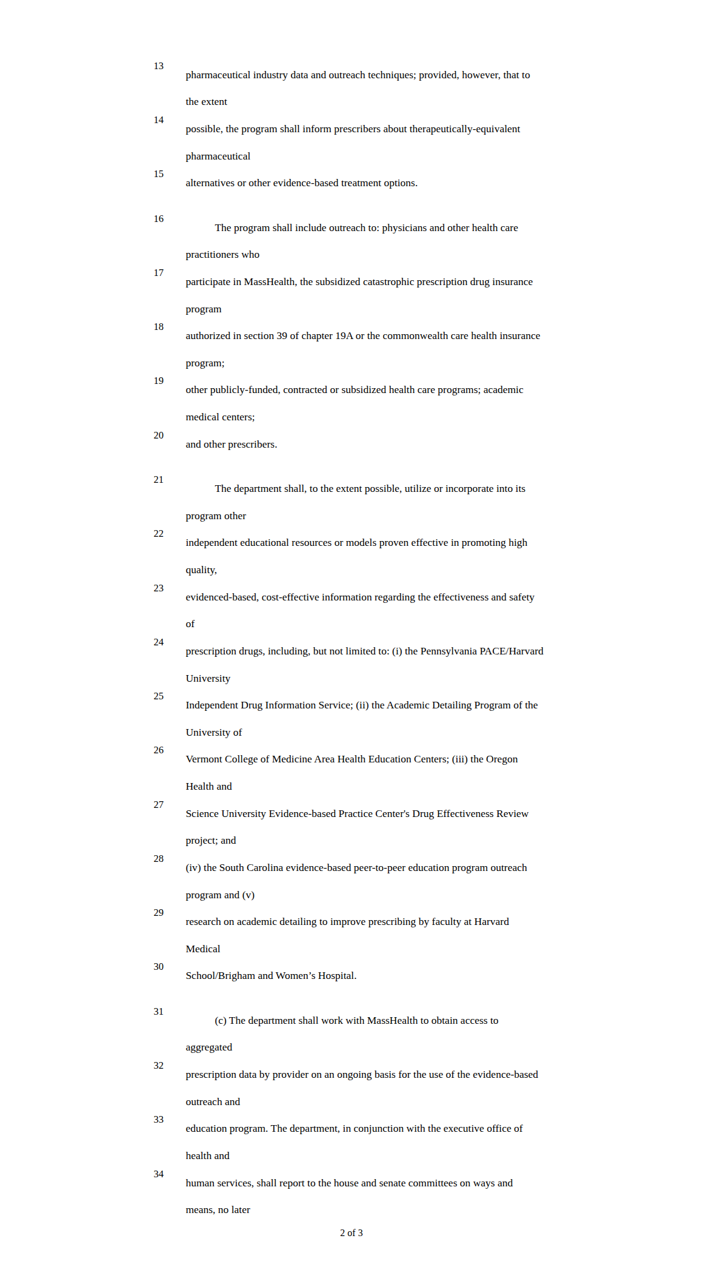| 13 | pharmaceutical industry data and outreach techniques; provided, however, that to the extent |
| 14 | possible, the program shall inform prescribers about therapeutically-equivalent pharmaceutical |
| 15 | alternatives or other evidence-based treatment options. |
| 16 | The program shall include outreach to: physicians and other health care practitioners who |
| 17 | participate in MassHealth, the subsidized catastrophic prescription drug insurance program |
| 18 | authorized in section 39 of chapter 19A or the commonwealth care health insurance program; |
| 19 | other publicly-funded, contracted or subsidized health care programs; academic medical centers; |
| 20 | and other prescribers. |
| 21 | The department shall, to the extent possible, utilize or incorporate into its program other |
| 22 | independent educational resources or models proven effective in promoting high quality, |
| 23 | evidenced-based, cost-effective information regarding the effectiveness and safety of |
| 24 | prescription drugs, including, but not limited to: (i) the Pennsylvania PACE/Harvard University |
| 25 | Independent Drug Information Service; (ii) the Academic Detailing Program of the University of |
| 26 | Vermont College of Medicine Area Health Education Centers; (iii) the Oregon Health and |
| 27 | Science University Evidence-based Practice Center's Drug Effectiveness Review project; and |
| 28 | (iv) the South Carolina evidence-based peer-to-peer education program outreach program and (v) |
| 29 | research on academic detailing to improve prescribing by faculty at Harvard Medical |
| 30 | School/Brigham and Women’s Hospital. |
| 31 | (c) The department shall work with MassHealth to obtain access to aggregated |
| 32 | prescription data by provider on an ongoing basis for the use of the evidence-based outreach and |
| 33 | education program. The department, in conjunction with the executive office of health and |
| 34 | human services, shall report to the house and senate committees on ways and means, no later |
2 of 3